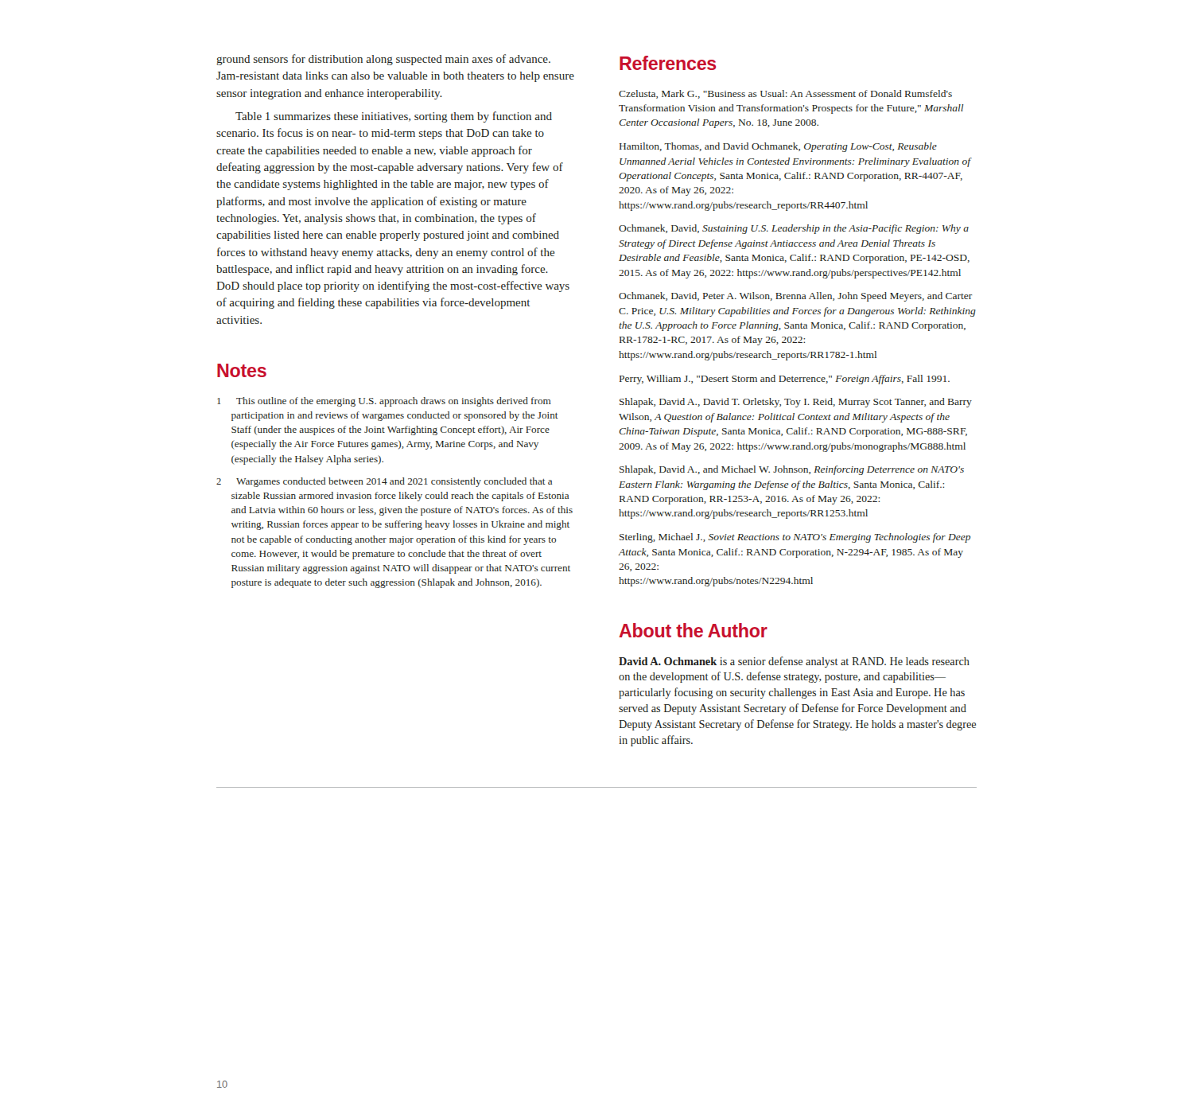ground sensors for distribution along suspected main axes of advance. Jam-resistant data links can also be valuable in both theaters to help ensure sensor integration and enhance interoperability.
Table 1 summarizes these initiatives, sorting them by function and scenario. Its focus is on near- to mid-term steps that DoD can take to create the capabilities needed to enable a new, viable approach for defeating aggression by the most-capable adversary nations. Very few of the candidate systems highlighted in the table are major, new types of platforms, and most involve the application of existing or mature technologies. Yet, analysis shows that, in combination, the types of capabilities listed here can enable properly postured joint and combined forces to withstand heavy enemy attacks, deny an enemy control of the battlespace, and inflict rapid and heavy attrition on an invading force. DoD should place top priority on identifying the most-cost-effective ways of acquiring and fielding these capabilities via force-development activities.
Notes
1 This outline of the emerging U.S. approach draws on insights derived from participation in and reviews of wargames conducted or sponsored by the Joint Staff (under the auspices of the Joint Warfighting Concept effort), Air Force (especially the Air Force Futures games), Army, Marine Corps, and Navy (especially the Halsey Alpha series).
2 Wargames conducted between 2014 and 2021 consistently concluded that a sizable Russian armored invasion force likely could reach the capitals of Estonia and Latvia within 60 hours or less, given the posture of NATO's forces. As of this writing, Russian forces appear to be suffering heavy losses in Ukraine and might not be capable of conducting another major operation of this kind for years to come. However, it would be premature to conclude that the threat of overt Russian military aggression against NATO will disappear or that NATO's current posture is adequate to deter such aggression (Shlapak and Johnson, 2016).
References
Czelusta, Mark G., "Business as Usual: An Assessment of Donald Rumsfeld's Transformation Vision and Transformation's Prospects for the Future," Marshall Center Occasional Papers, No. 18, June 2008.
Hamilton, Thomas, and David Ochmanek, Operating Low-Cost, Reusable Unmanned Aerial Vehicles in Contested Environments: Preliminary Evaluation of Operational Concepts, Santa Monica, Calif.: RAND Corporation, RR-4407-AF, 2020. As of May 26, 2022: https://www.rand.org/pubs/research_reports/RR4407.html
Ochmanek, David, Sustaining U.S. Leadership in the Asia-Pacific Region: Why a Strategy of Direct Defense Against Antiaccess and Area Denial Threats Is Desirable and Feasible, Santa Monica, Calif.: RAND Corporation, PE-142-OSD, 2015. As of May 26, 2022: https://www.rand.org/pubs/perspectives/PE142.html
Ochmanek, David, Peter A. Wilson, Brenna Allen, John Speed Meyers, and Carter C. Price, U.S. Military Capabilities and Forces for a Dangerous World: Rethinking the U.S. Approach to Force Planning, Santa Monica, Calif.: RAND Corporation, RR-1782-1-RC, 2017. As of May 26, 2022: https://www.rand.org/pubs/research_reports/RR1782-1.html
Perry, William J., "Desert Storm and Deterrence," Foreign Affairs, Fall 1991.
Shlapak, David A., David T. Orletsky, Toy I. Reid, Murray Scot Tanner, and Barry Wilson, A Question of Balance: Political Context and Military Aspects of the China-Taiwan Dispute, Santa Monica, Calif.: RAND Corporation, MG-888-SRF, 2009. As of May 26, 2022: https://www.rand.org/pubs/monographs/MG888.html
Shlapak, David A., and Michael W. Johnson, Reinforcing Deterrence on NATO's Eastern Flank: Wargaming the Defense of the Baltics, Santa Monica, Calif.: RAND Corporation, RR-1253-A, 2016. As of May 26, 2022: https://www.rand.org/pubs/research_reports/RR1253.html
Sterling, Michael J., Soviet Reactions to NATO's Emerging Technologies for Deep Attack, Santa Monica, Calif.: RAND Corporation, N-2294-AF, 1985. As of May 26, 2022:
https://www.rand.org/pubs/notes/N2294.html
About the Author
David A. Ochmanek is a senior defense analyst at RAND. He leads research on the development of U.S. defense strategy, posture, and capabilities—particularly focusing on security challenges in East Asia and Europe. He has served as Deputy Assistant Secretary of Defense for Force Development and Deputy Assistant Secretary of Defense for Strategy. He holds a master's degree in public affairs.
10